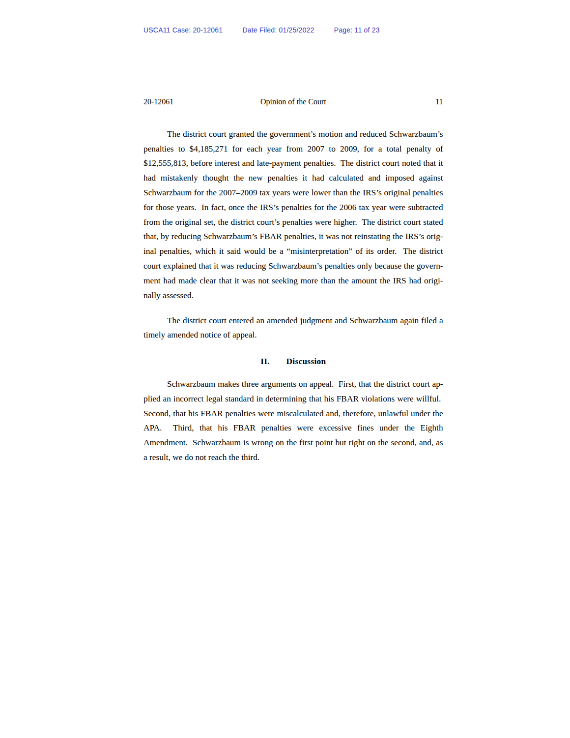USCA11 Case: 20-12061 Date Filed: 01/25/2022 Page: 11 of 23
20-12061 Opinion of the Court 11
The district court granted the government’s motion and reduced Schwarzbaum’s penalties to $4,185,271 for each year from 2007 to 2009, for a total penalty of $12,555,813, before interest and late-payment penalties. The district court noted that it had mistakenly thought the new penalties it had calculated and imposed against Schwarzbaum for the 2007–2009 tax years were lower than the IRS’s original penalties for those years. In fact, once the IRS’s penalties for the 2006 tax year were subtracted from the original set, the district court’s penalties were higher. The district court stated that, by reducing Schwarzbaum’s FBAR penalties, it was not reinstating the IRS’s original penalties, which it said would be a “misinterpretation” of its order. The district court explained that it was reducing Schwarzbaum’s penalties only because the government had made clear that it was not seeking more than the amount the IRS had originally assessed.
The district court entered an amended judgment and Schwarzbaum again filed a timely amended notice of appeal.
II. Discussion
Schwarzbaum makes three arguments on appeal. First, that the district court applied an incorrect legal standard in determining that his FBAR violations were willful. Second, that his FBAR penalties were miscalculated and, therefore, unlawful under the APA. Third, that his FBAR penalties were excessive fines under the Eighth Amendment. Schwarzbaum is wrong on the first point but right on the second, and, as a result, we do not reach the third.